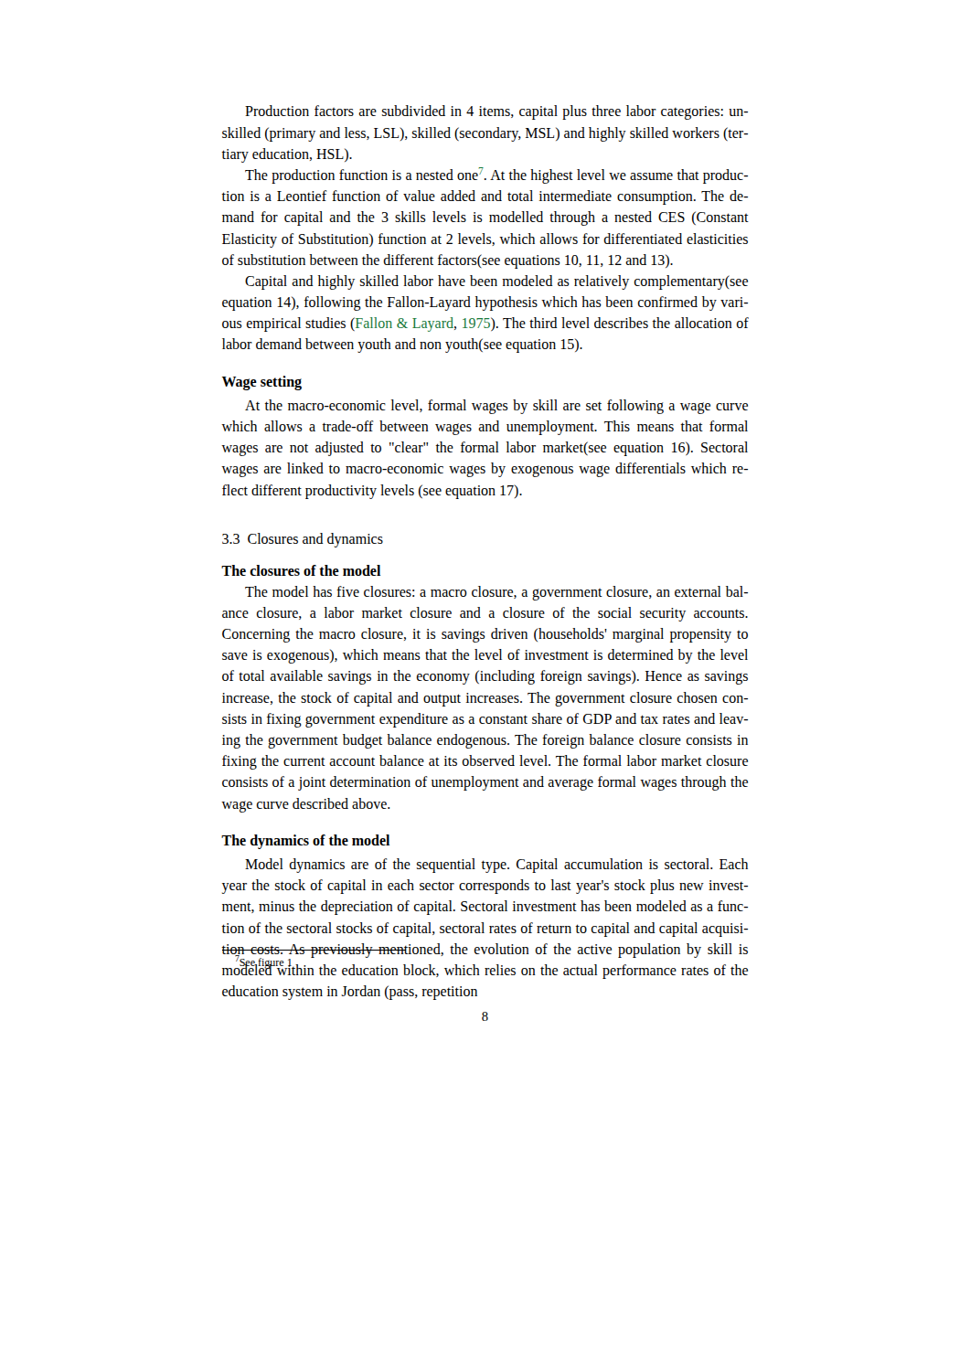Production factors are subdivided in 4 items, capital plus three labor categories: unskilled (primary and less, LSL), skilled (secondary, MSL) and highly skilled workers (tertiary education, HSL).
The production function is a nested one7. At the highest level we assume that production is a Leontief function of value added and total intermediate consumption. The demand for capital and the 3 skills levels is modelled through a nested CES (Constant Elasticity of Substitution) function at 2 levels, which allows for differentiated elasticities of substitution between the different factors(see equations 10, 11, 12 and 13).
Capital and highly skilled labor have been modeled as relatively complementary(see equation 14), following the Fallon-Layard hypothesis which has been confirmed by various empirical studies (Fallon & Layard, 1975). The third level describes the allocation of labor demand between youth and non youth(see equation 15).
Wage setting
At the macro-economic level, formal wages by skill are set following a wage curve which allows a trade-off between wages and unemployment. This means that formal wages are not adjusted to "clear" the formal labor market(see equation 16). Sectoral wages are linked to macro-economic wages by exogenous wage differentials which reflect different productivity levels (see equation 17).
3.3 Closures and dynamics
The closures of the model
The model has five closures: a macro closure, a government closure, an external balance closure, a labor market closure and a closure of the social security accounts. Concerning the macro closure, it is savings driven (households' marginal propensity to save is exogenous), which means that the level of investment is determined by the level of total available savings in the economy (including foreign savings). Hence as savings increase, the stock of capital and output increases. The government closure chosen consists in fixing government expenditure as a constant share of GDP and tax rates and leaving the government budget balance endogenous. The foreign balance closure consists in fixing the current account balance at its observed level. The formal labor market closure consists of a joint determination of unemployment and average formal wages through the wage curve described above.
The dynamics of the model
Model dynamics are of the sequential type. Capital accumulation is sectoral. Each year the stock of capital in each sector corresponds to last year's stock plus new investment, minus the depreciation of capital. Sectoral investment has been modeled as a function of the sectoral stocks of capital, sectoral rates of return to capital and capital acquisition costs. As previously mentioned, the evolution of the active population by skill is modeled within the education block, which relies on the actual performance rates of the education system in Jordan (pass, repetition
7See figure 1
8